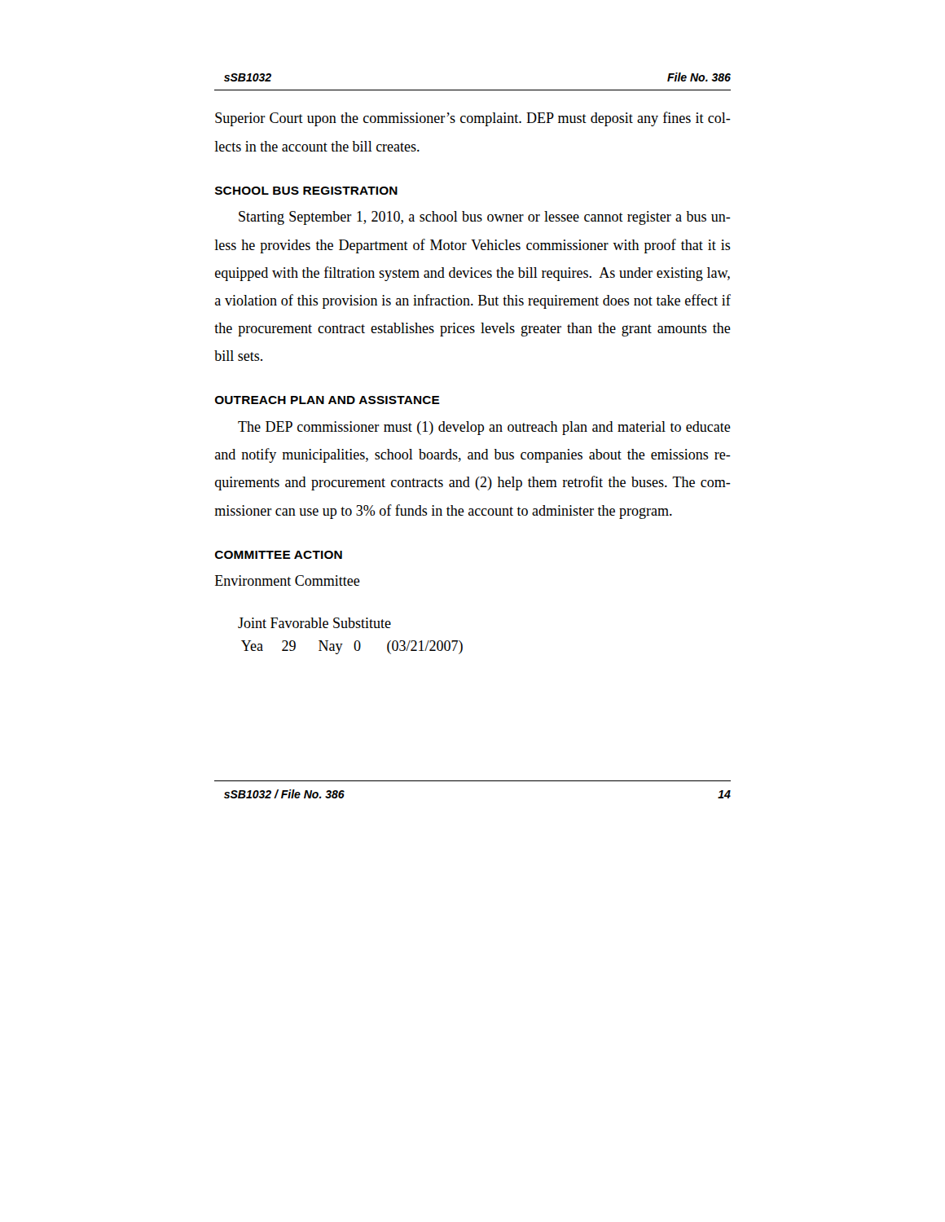sSB1032 File No. 386
Superior Court upon the commissioner’s complaint. DEP must deposit any fines it collects in the account the bill creates.
SCHOOL BUS REGISTRATION
Starting September 1, 2010, a school bus owner or lessee cannot register a bus unless he provides the Department of Motor Vehicles commissioner with proof that it is equipped with the filtration system and devices the bill requires. As under existing law, a violation of this provision is an infraction. But this requirement does not take effect if the procurement contract establishes prices levels greater than the grant amounts the bill sets.
OUTREACH PLAN AND ASSISTANCE
The DEP commissioner must (1) develop an outreach plan and material to educate and notify municipalities, school boards, and bus companies about the emissions requirements and procurement contracts and (2) help them retrofit the buses. The commissioner can use up to 3% of funds in the account to administer the program.
COMMITTEE ACTION
Environment Committee
Joint Favorable Substitute
Yea 29 Nay 0 (03/21/2007)
sSB1032 / File No. 386 14